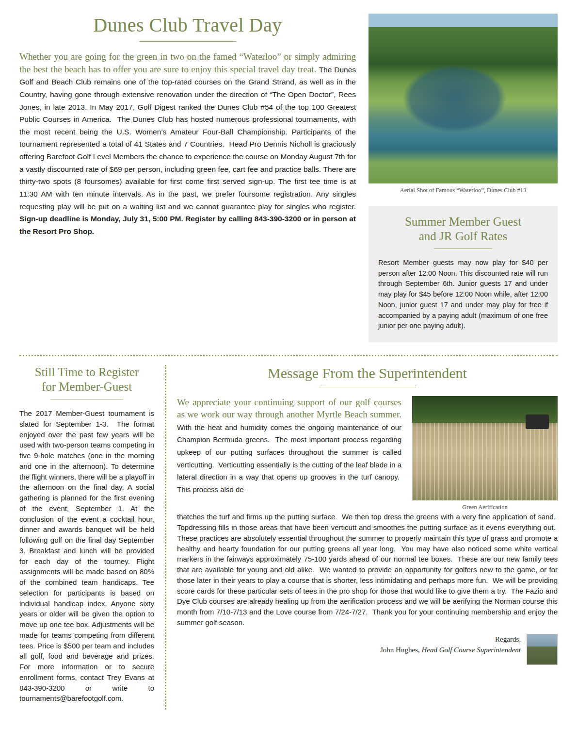Dunes Club Travel Day
Whether you are going for the green in two on the famed “Waterloo” or simply admiring the best the beach has to offer you are sure to enjoy this special travel day treat. The Dunes Golf and Beach Club remains one of the top-rated courses on the Grand Strand, as well as in the Country, having gone through extensive renovation under the direction of “The Open Doctor”, Rees Jones, in late 2013. In May 2017, Golf Digest ranked the Dunes Club #54 of the top 100 Greatest Public Courses in America. The Dunes Club has hosted numerous professional tournaments, with the most recent being the U.S. Women’s Amateur Four-Ball Championship. Participants of the tournament represented a total of 41 States and 7 Countries. Head Pro Dennis Nicholl is graciously offering Barefoot Golf Level Members the chance to experience the course on Monday August 7th for a vastly discounted rate of $69 per person, including green fee, cart fee and practice balls. There are thirty-two spots (8 foursomes) available for first come first served sign-up. The first tee time is at 11:30 AM with ten minute intervals. As in the past, we prefer foursome registration. Any singles requesting play will be put on a waiting list and we cannot guarantee play for singles who register. Sign-up deadline is Monday, July 31, 5:00 PM. Register by calling 843-390-3200 or in person at the Resort Pro Shop.
Aerial Shot of Famous “Waterloo”, Dunes Club #13
Summer Member Guest
and JR Golf Rates
Resort Member guests may now play for $40 per person after 12:00 Noon. This discounted rate will run through September 6th. Junior guests 17 and under may play for $45 before 12:00 Noon while, after 12:00 Noon, junior guest 17 and under may play for free if accompanied by a paying adult (maximum of one free junior per one paying adult).
Still Time to Register
for Member-Guest
The 2017 Member-Guest tournament is slated for September 1-3. The format enjoyed over the past few years will be used with two-person teams competing in five 9-hole matches (one in the morning and one in the afternoon). To determine the flight winners, there will be a playoff in the afternoon on the final day. A social gathering is planned for the first evening of the event, September 1. At the conclusion of the event a cocktail hour, dinner and awards banquet will be held following golf on the final day September 3. Breakfast and lunch will be provided for each day of the tourney. Flight assignments will be made based on 80% of the combined team handicaps. Tee selection for participants is based on individual handicap index. Anyone sixty years or older will be given the option to move up one tee box. Adjustments will be made for teams competing from different tees. Price is $500 per team and includes all golf, food and beverage and prizes. For more information or to secure enrollment forms, contact Trey Evans at 843-390-3200 or write to tournaments@barefootgolf.com.
Message From the Superintendent
We appreciate your continuing support of our golf courses as we work our way through another Myrtle Beach summer. With the heat and humidity comes the ongoing maintenance of our Champion Bermuda greens. The most important process regarding upkeep of our putting surfaces throughout the summer is called verticutting. Verticutting essentially is the cutting of the leaf blade in a lateral direction in a way that opens up grooves in the turf canopy. This process also de-
Green Aerification
thatches the turf and firms up the putting surface. We then top dress the greens with a very fine application of sand. Topdressing fills in those areas that have been verticutt and smoothes the putting surface as it evens everything out. These practices are absolutely essential throughout the summer to properly maintain this type of grass and promote a healthy and hearty foundation for our putting greens all year long. You may have also noticed some white vertical markers in the fairways approximately 75-100 yards ahead of our normal tee boxes. These are our new family tees that are available for young and old alike. We wanted to provide an opportunity for golfers new to the game, or for those later in their years to play a course that is shorter, less intimidating and perhaps more fun. We will be providing score cards for these particular sets of tees in the pro shop for those that would like to give them a try. The Fazio and Dye Club courses are already healing up from the aerification process and we will be aerifying the Norman course this month from 7/10-7/13 and the Love course from 7/24-7/27. Thank you for your continuing membership and enjoy the summer golf season.
Regards,
John Hughes, Head Golf Course Superintendent